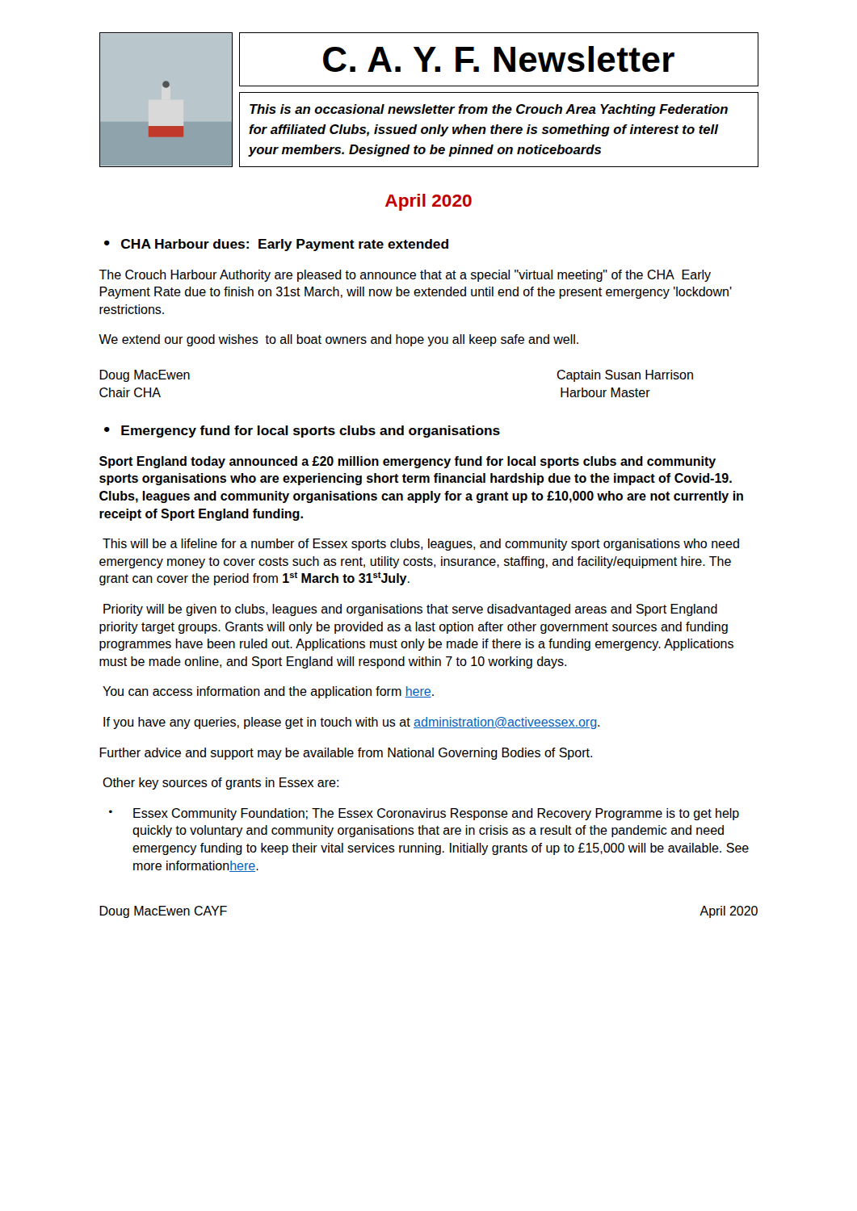C. A. Y. F. Newsletter
This is an occasional newsletter from the Crouch Area Yachting Federation for affiliated Clubs, issued only when there is something of interest to tell your members. Designed to be pinned on noticeboards
April 2020
CHA Harbour dues: Early Payment rate extended
The Crouch Harbour Authority are pleased to announce that at a special "virtual meeting" of the CHA Early Payment Rate due to finish on 31st March, will now be extended until end of the present emergency 'lockdown' restrictions.
We extend our good wishes to all boat owners and hope you all keep safe and well.
Doug MacEwen
Chair CHA
Captain Susan Harrison
Harbour Master
Emergency fund for local sports clubs and organisations
Sport England today announced a £20 million emergency fund for local sports clubs and community sports organisations who are experiencing short term financial hardship due to the impact of Covid-19. Clubs, leagues and community organisations can apply for a grant up to £10,000 who are not currently in receipt of Sport England funding.
This will be a lifeline for a number of Essex sports clubs, leagues, and community sport organisations who need emergency money to cover costs such as rent, utility costs, insurance, staffing, and facility/equipment hire. The grant can cover the period from 1st March to 31stJuly.
Priority will be given to clubs, leagues and organisations that serve disadvantaged areas and Sport England priority target groups. Grants will only be provided as a last option after other government sources and funding programmes have been ruled out. Applications must only be made if there is a funding emergency. Applications must be made online, and Sport England will respond within 7 to 10 working days.
You can access information and the application form here.
If you have any queries, please get in touch with us at administration@activeessex.org.
Further advice and support may be available from National Governing Bodies of Sport.
Other key sources of grants in Essex are:
Essex Community Foundation; The Essex Coronavirus Response and Recovery Programme is to get help quickly to voluntary and community organisations that are in crisis as a result of the pandemic and need emergency funding to keep their vital services running. Initially grants of up to £15,000 will be available. See more informationhere.
Doug MacEwen CAYF April 2020